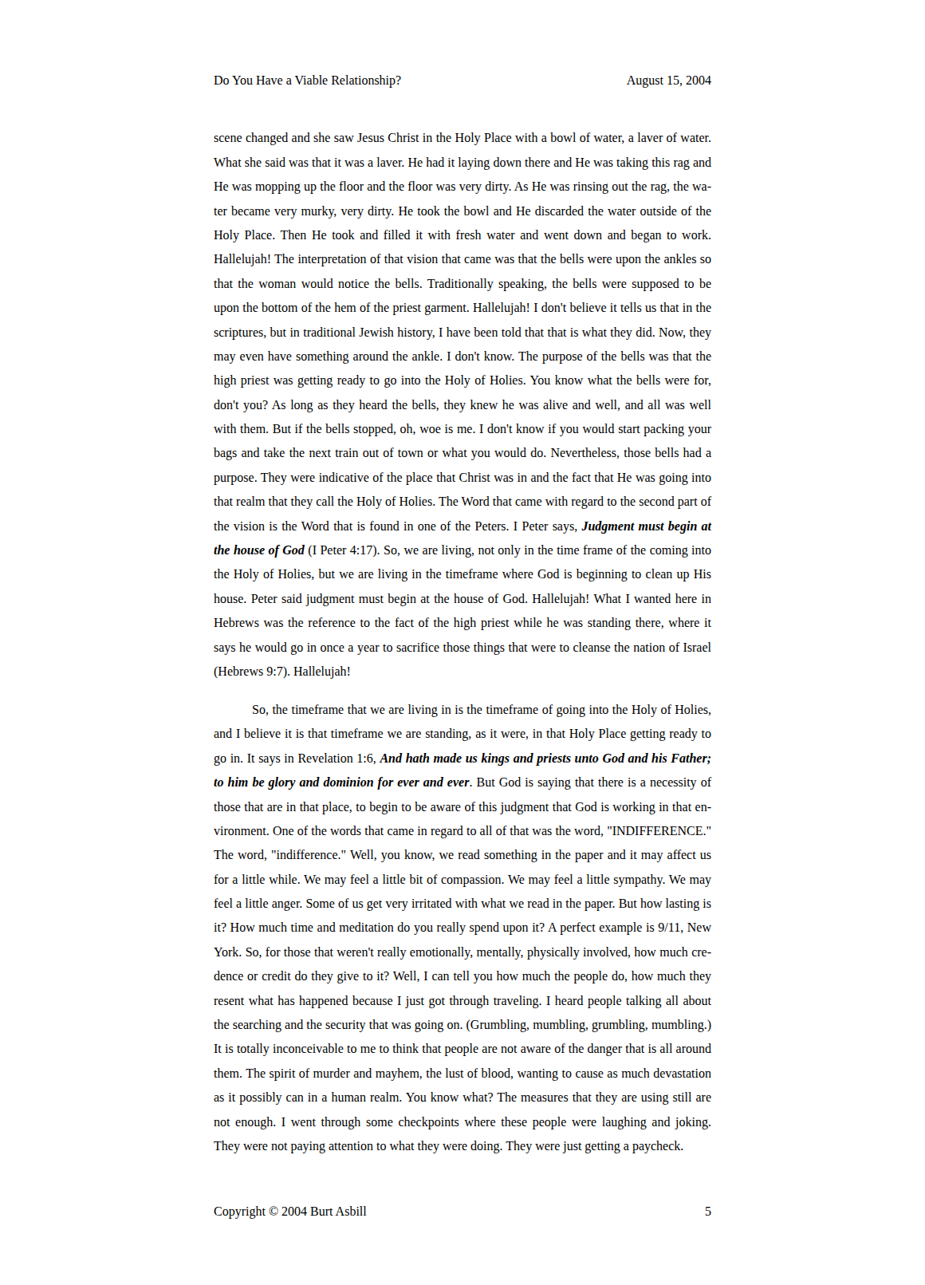Do You Have a Viable Relationship? August 15, 2004
scene changed and she saw Jesus Christ in the Holy Place with a bowl of water, a laver of water. What she said was that it was a laver. He had it laying down there and He was taking this rag and He was mopping up the floor and the floor was very dirty. As He was rinsing out the rag, the water became very murky, very dirty. He took the bowl and He discarded the water outside of the Holy Place. Then He took and filled it with fresh water and went down and began to work. Hallelujah! The interpretation of that vision that came was that the bells were upon the ankles so that the woman would notice the bells. Traditionally speaking, the bells were supposed to be upon the bottom of the hem of the priest garment. Hallelujah! I don't believe it tells us that in the scriptures, but in traditional Jewish history, I have been told that that is what they did. Now, they may even have something around the ankle. I don't know. The purpose of the bells was that the high priest was getting ready to go into the Holy of Holies. You know what the bells were for, don't you? As long as they heard the bells, they knew he was alive and well, and all was well with them. But if the bells stopped, oh, woe is me. I don't know if you would start packing your bags and take the next train out of town or what you would do. Nevertheless, those bells had a purpose. They were indicative of the place that Christ was in and the fact that He was going into that realm that they call the Holy of Holies. The Word that came with regard to the second part of the vision is the Word that is found in one of the Peters. I Peter says, Judgment must begin at the house of God (I Peter 4:17). So, we are living, not only in the time frame of the coming into the Holy of Holies, but we are living in the timeframe where God is beginning to clean up His house. Peter said judgment must begin at the house of God. Hallelujah! What I wanted here in Hebrews was the reference to the fact of the high priest while he was standing there, where it says he would go in once a year to sacrifice those things that were to cleanse the nation of Israel (Hebrews 9:7). Hallelujah!
So, the timeframe that we are living in is the timeframe of going into the Holy of Holies, and I believe it is that timeframe we are standing, as it were, in that Holy Place getting ready to go in. It says in Revelation 1:6, And hath made us kings and priests unto God and his Father; to him be glory and dominion for ever and ever. But God is saying that there is a necessity of those that are in that place, to begin to be aware of this judgment that God is working in that environment. One of the words that came in regard to all of that was the word, "INDIFFERENCE." The word, "indifference." Well, you know, we read something in the paper and it may affect us for a little while. We may feel a little bit of compassion. We may feel a little sympathy. We may feel a little anger. Some of us get very irritated with what we read in the paper. But how lasting is it? How much time and meditation do you really spend upon it? A perfect example is 9/11, New York. So, for those that weren't really emotionally, mentally, physically involved, how much credence or credit do they give to it? Well, I can tell you how much the people do, how much they resent what has happened because I just got through traveling. I heard people talking all about the searching and the security that was going on. (Grumbling, mumbling, grumbling, mumbling.) It is totally inconceivable to me to think that people are not aware of the danger that is all around them. The spirit of murder and mayhem, the lust of blood, wanting to cause as much devastation as it possibly can in a human realm. You know what? The measures that they are using still are not enough. I went through some checkpoints where these people were laughing and joking. They were not paying attention to what they were doing. They were just getting a paycheck.
Copyright © 2004 Burt Asbill 5